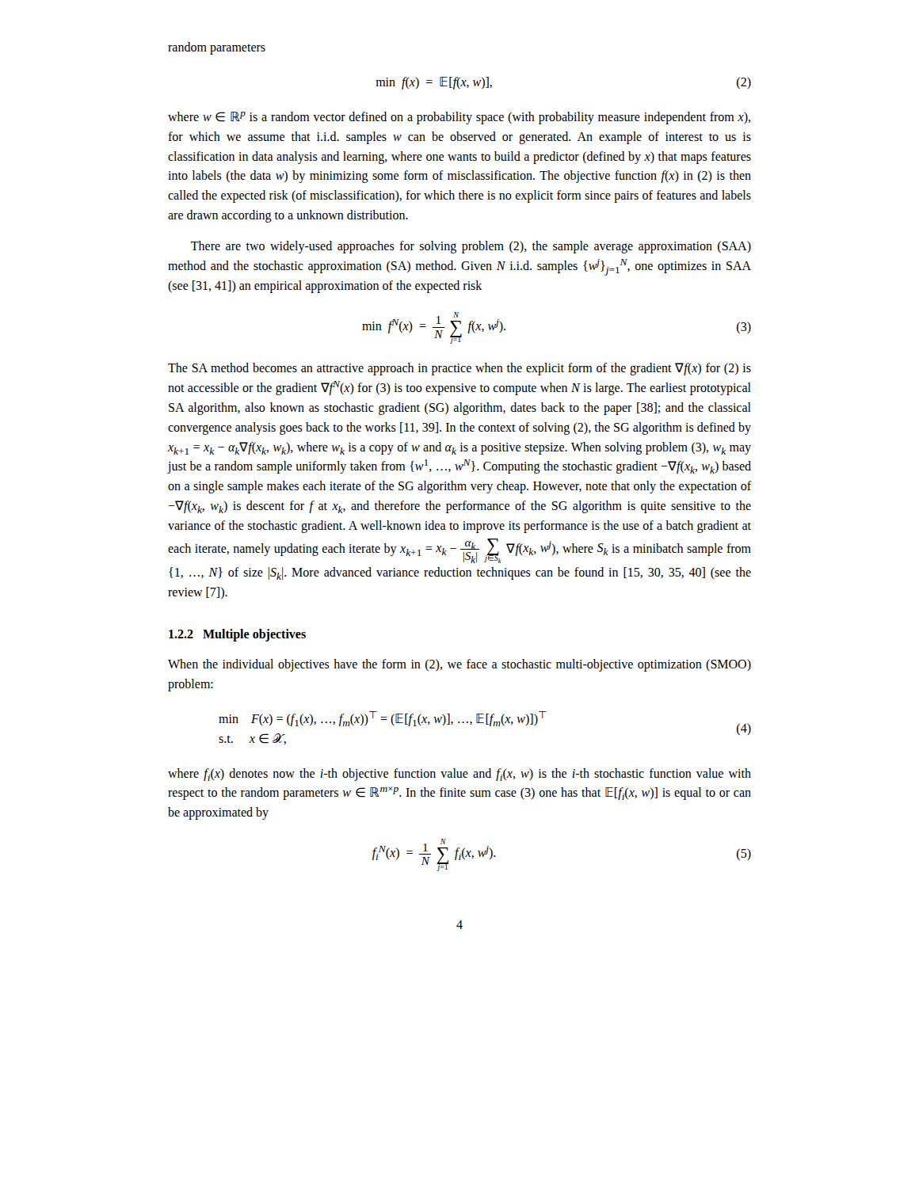random parameters
min f(x) = 𝔼[f(x, w)],
(2)
where w ∈ ℝp is a random vector defined on a probability space (with probability measure independent from x), for which we assume that i.i.d. samples w can be observed or generated. An example of interest to us is classification in data analysis and learning, where one wants to build a predictor (defined by x) that maps features into labels (the data w) by minimizing some form of misclassification. The objective function f(x) in (2) is then called the expected risk (of misclassification), for which there is no explicit form since pairs of features and labels are drawn according to a unknown distribution.
There are two widely-used approaches for solving problem (2), the sample average approximation (SAA) method and the stochastic approximation (SA) method. Given N i.i.d. samples {wj}j=1N, one optimizes in SAA (see [31, 41]) an empirical approximation of the expected risk
min fN(x) = 1 N N∑j=1 f(x, wj).
(3)
The SA method becomes an attractive approach in practice when the explicit form of the gradient ∇f(x) for (2) is not accessible or the gradient ∇fN(x) for (3) is too expensive to compute when N is large. The earliest prototypical SA algorithm, also known as stochastic gradient (SG) algorithm, dates back to the paper [38]; and the classical convergence analysis goes back to the works [11, 39]. In the context of solving (2), the SG algorithm is defined by xk+1 = xk − αk∇f(xk, wk), where wk is a copy of w and αk is a positive stepsize. When solving problem (3), wk may just be a random sample uniformly taken from {w1, …, wN}. Computing the stochastic gradient −∇f(xk, wk) based on a single sample makes each iterate of the SG algorithm very cheap. However, note that only the expectation of −∇f(xk, wk) is descent for f at xk, and therefore the performance of the SG algorithm is quite sensitive to the variance of the stochastic gradient. A well-known idea to improve its performance is the use of a batch gradient at each iterate, namely updating each iterate by xk+1 = xk − αk|Sk| ∑j∈Sk ∇f(xk, wj), where Sk is a minibatch sample from {1, …, N} of size |Sk|. More advanced variance reduction techniques can be found in [15, 30, 35, 40] (see the review [7]).
1.2.2 Multiple objectives
When the individual objectives have the form in (2), we face a stochastic multi-objective optimization (SMOO) problem:
min F(x) = (f1(x), …, fm(x))⊤ = (𝔼[f1(x, w)], …, 𝔼[fm(x, w)])⊤
s.t. x ∈ 𝒳,
(4)
where fi(x) denotes now the i-th objective function value and fi(x, w) is the i-th stochastic function value with respect to the random parameters w ∈ ℝm×p. In the finite sum case (3) one has that 𝔼[fi(x, w)] is equal to or can be approximated by
fiN(x) = 1 N N∑j=1 fi(x, wj).
(5)
4